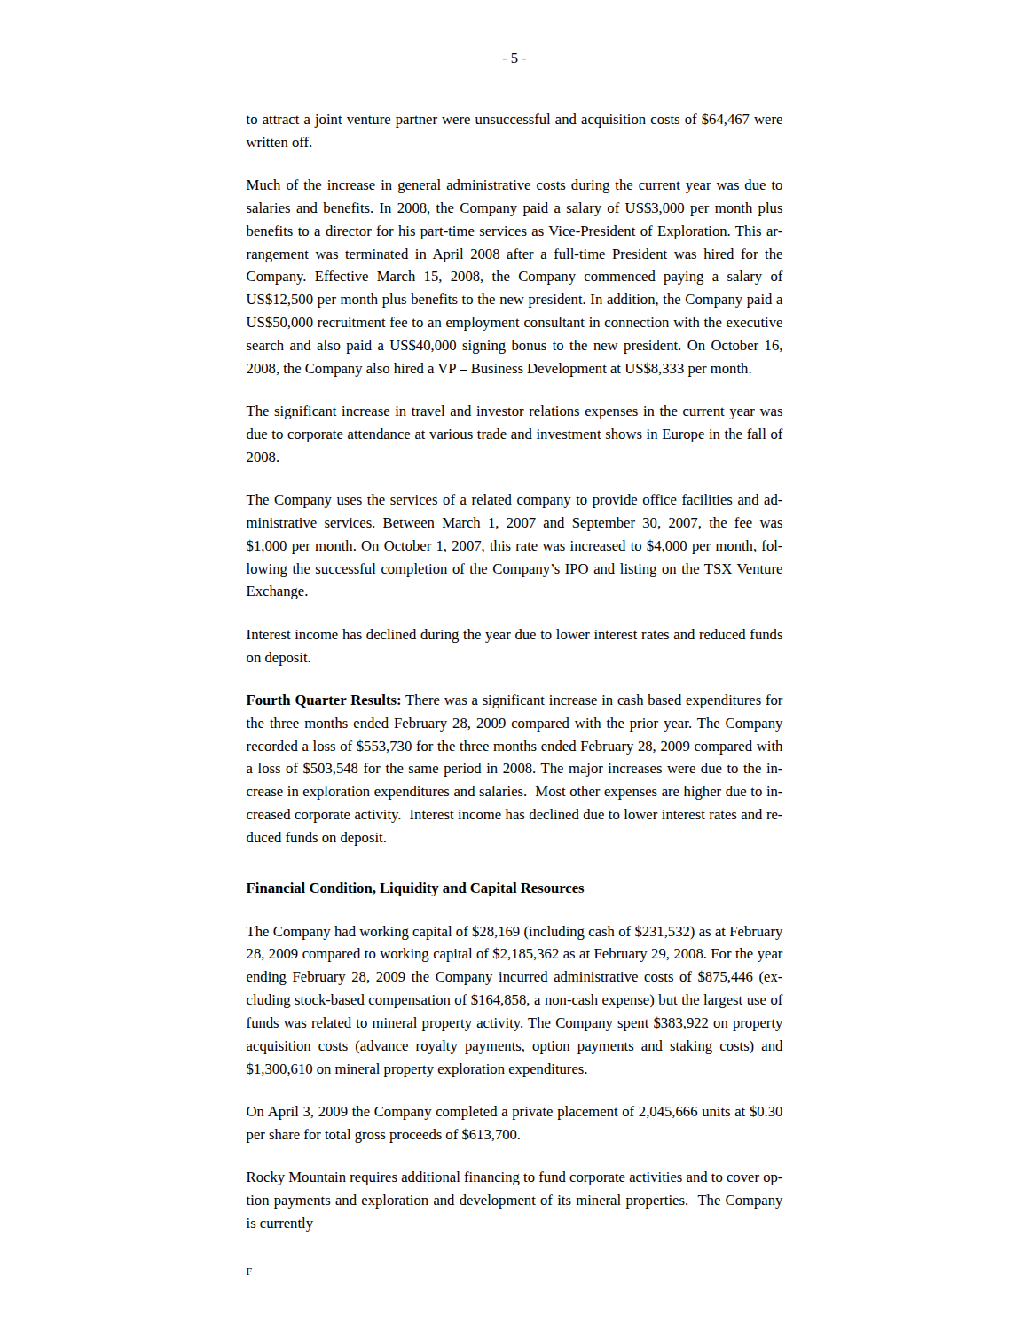- 5 -
to attract a joint venture partner were unsuccessful and acquisition costs of $64,467 were written off.
Much of the increase in general administrative costs during the current year was due to salaries and benefits. In 2008, the Company paid a salary of US$3,000 per month plus benefits to a director for his part-time services as Vice-President of Exploration. This arrangement was terminated in April 2008 after a full-time President was hired for the Company. Effective March 15, 2008, the Company commenced paying a salary of US$12,500 per month plus benefits to the new president. In addition, the Company paid a US$50,000 recruitment fee to an employment consultant in connection with the executive search and also paid a US$40,000 signing bonus to the new president. On October 16, 2008, the Company also hired a VP – Business Development at US$8,333 per month.
The significant increase in travel and investor relations expenses in the current year was due to corporate attendance at various trade and investment shows in Europe in the fall of 2008.
The Company uses the services of a related company to provide office facilities and administrative services. Between March 1, 2007 and September 30, 2007, the fee was $1,000 per month. On October 1, 2007, this rate was increased to $4,000 per month, following the successful completion of the Company’s IPO and listing on the TSX Venture Exchange.
Interest income has declined during the year due to lower interest rates and reduced funds on deposit.
Fourth Quarter Results: There was a significant increase in cash based expenditures for the three months ended February 28, 2009 compared with the prior year. The Company recorded a loss of $553,730 for the three months ended February 28, 2009 compared with a loss of $503,548 for the same period in 2008. The major increases were due to the increase in exploration expenditures and salaries. Most other expenses are higher due to increased corporate activity. Interest income has declined due to lower interest rates and reduced funds on deposit.
Financial Condition, Liquidity and Capital Resources
The Company had working capital of $28,169 (including cash of $231,532) as at February 28, 2009 compared to working capital of $2,185,362 as at February 29, 2008. For the year ending February 28, 2009 the Company incurred administrative costs of $875,446 (excluding stock-based compensation of $164,858, a non-cash expense) but the largest use of funds was related to mineral property activity. The Company spent $383,922 on property acquisition costs (advance royalty payments, option payments and staking costs) and $1,300,610 on mineral property exploration expenditures.
On April 3, 2009 the Company completed a private placement of 2,045,666 units at $0.30 per share for total gross proceeds of $613,700.
Rocky Mountain requires additional financing to fund corporate activities and to cover option payments and exploration and development of its mineral properties. The Company is currently
F